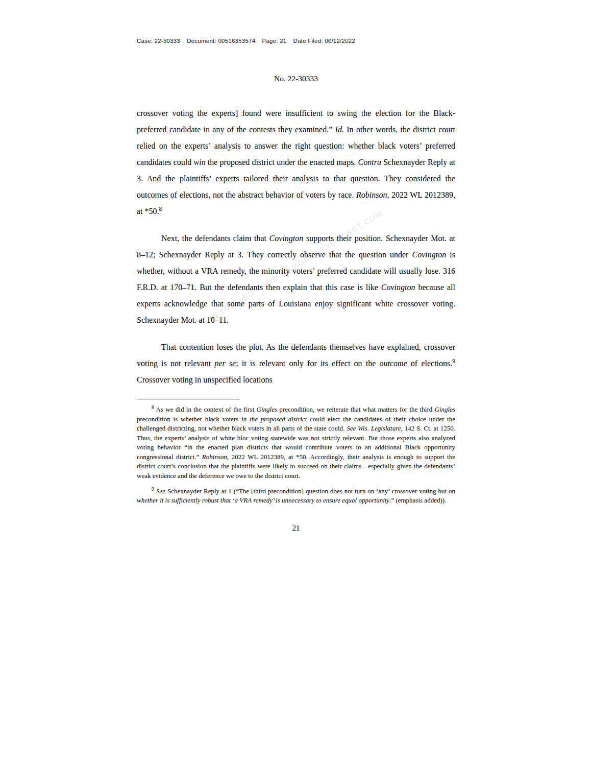Case: 22-30333 Document: 00516353574 Page: 21 Date Filed: 06/12/2022
No. 22-30333
RETRIEVED FROM DEMOCRACYDOCKET.COM
crossover voting the experts] found were insufficient to swing the election for the Black-preferred candidate in any of the contests they examined.” Id. In other words, the district court relied on the experts’ analysis to answer the right question: whether black voters’ preferred candidates could win the proposed district under the enacted maps. Contra Schexnayder Reply at 3. And the plaintiffs’ experts tailored their analysis to that question. They considered the outcomes of elections, not the abstract behavior of voters by race. Robinson, 2022 WL 2012389, at *50.8
Next, the defendants claim that Covington supports their position. Schexnayder Mot. at 8–12; Schexnayder Reply at 3. They correctly observe that the question under Covington is whether, without a VRA remedy, the minority voters’ preferred candidate will usually lose. 316 F.R.D. at 170–71. But the defendants then explain that this case is like Covington because all experts acknowledge that some parts of Louisiana enjoy significant white crossover voting. Schexnayder Mot. at 10–11.
That contention loses the plot. As the defendants themselves have explained, crossover voting is not relevant per se; it is relevant only for its effect on the outcome of elections.9 Crossover voting in unspecified locations
8 As we did in the context of the first Gingles precondition, we reiterate that what matters for the third Gingles precondition is whether black voters in the proposed district could elect the candidates of their choice under the challenged districting, not whether black voters in all parts of the state could. See Wis. Legislature, 142 S. Ct. at 1250. Thus, the experts’ analysis of white bloc voting statewide was not strictly relevant. But those experts also analyzed voting behavior “in the enacted plan districts that would contribute voters to an additional Black opportunity congressional district.” Robinson, 2022 WL 2012389, at *50. Accordingly, their analysis is enough to support the district court’s conclusion that the plaintiffs were likely to succeed on their claims—especially given the defendants’ weak evidence and the deference we owe to the district court.
9 See Schexnayder Reply at 1 (“The [third precondition] question does not turn on ‘any’ crossover voting but on whether it is sufficiently robust that ‘a VRA remedy’ is unnecessary to ensure equal opportunity.” (emphasis added)).
21